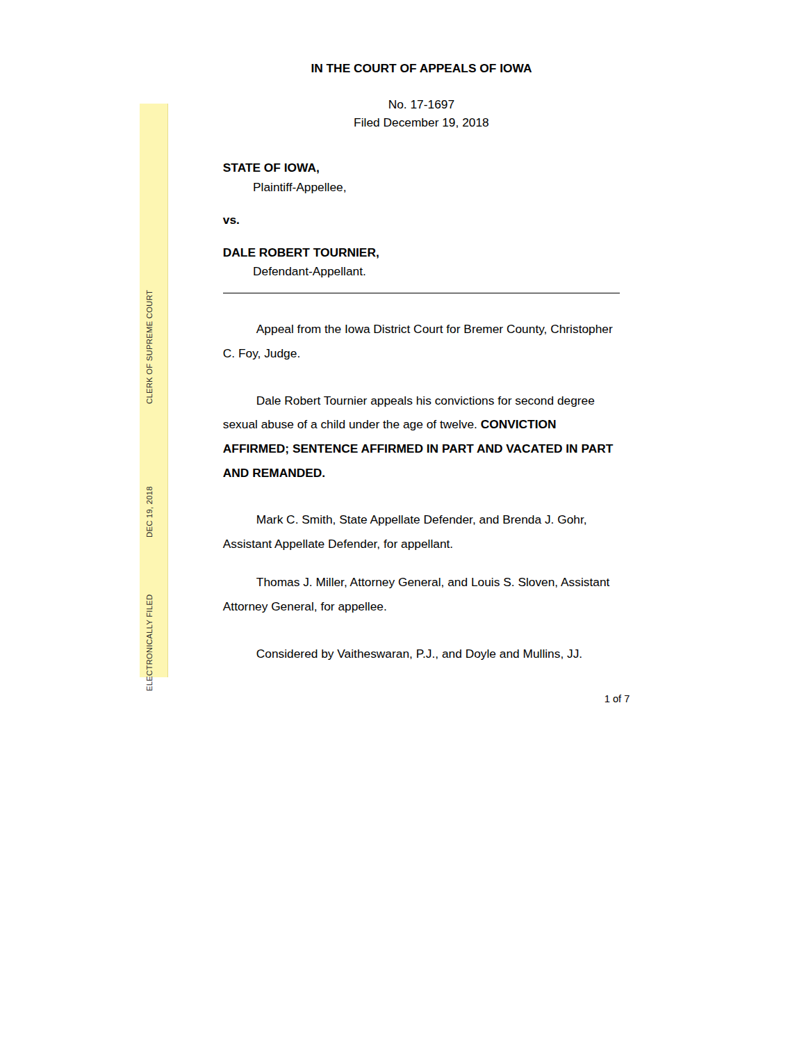CLERK OF SUPREME COURT
DEC 19, 2018
ELECTRONICALLY FILED
IN THE COURT OF APPEALS OF IOWA
No. 17-1697Filed December 19, 2018
STATE OF IOWA,
Plaintiff-Appellee,
vs.
DALE ROBERT TOURNIER,
Defendant-Appellant.
Appeal from the Iowa District Court for Bremer County, Christopher C. Foy, Judge.
Dale Robert Tournier appeals his convictions for second degree sexual abuse of a child under the age of twelve. CONVICTION AFFIRMED; SENTENCE AFFIRMED IN PART AND VACATED IN PART AND REMANDED.
Mark C. Smith, State Appellate Defender, and Brenda J. Gohr, Assistant Appellate Defender, for appellant.
Thomas J. Miller, Attorney General, and Louis S. Sloven, Assistant Attorney General, for appellee.
Considered by Vaitheswaran, P.J., and Doyle and Mullins, JJ.
1 of 7